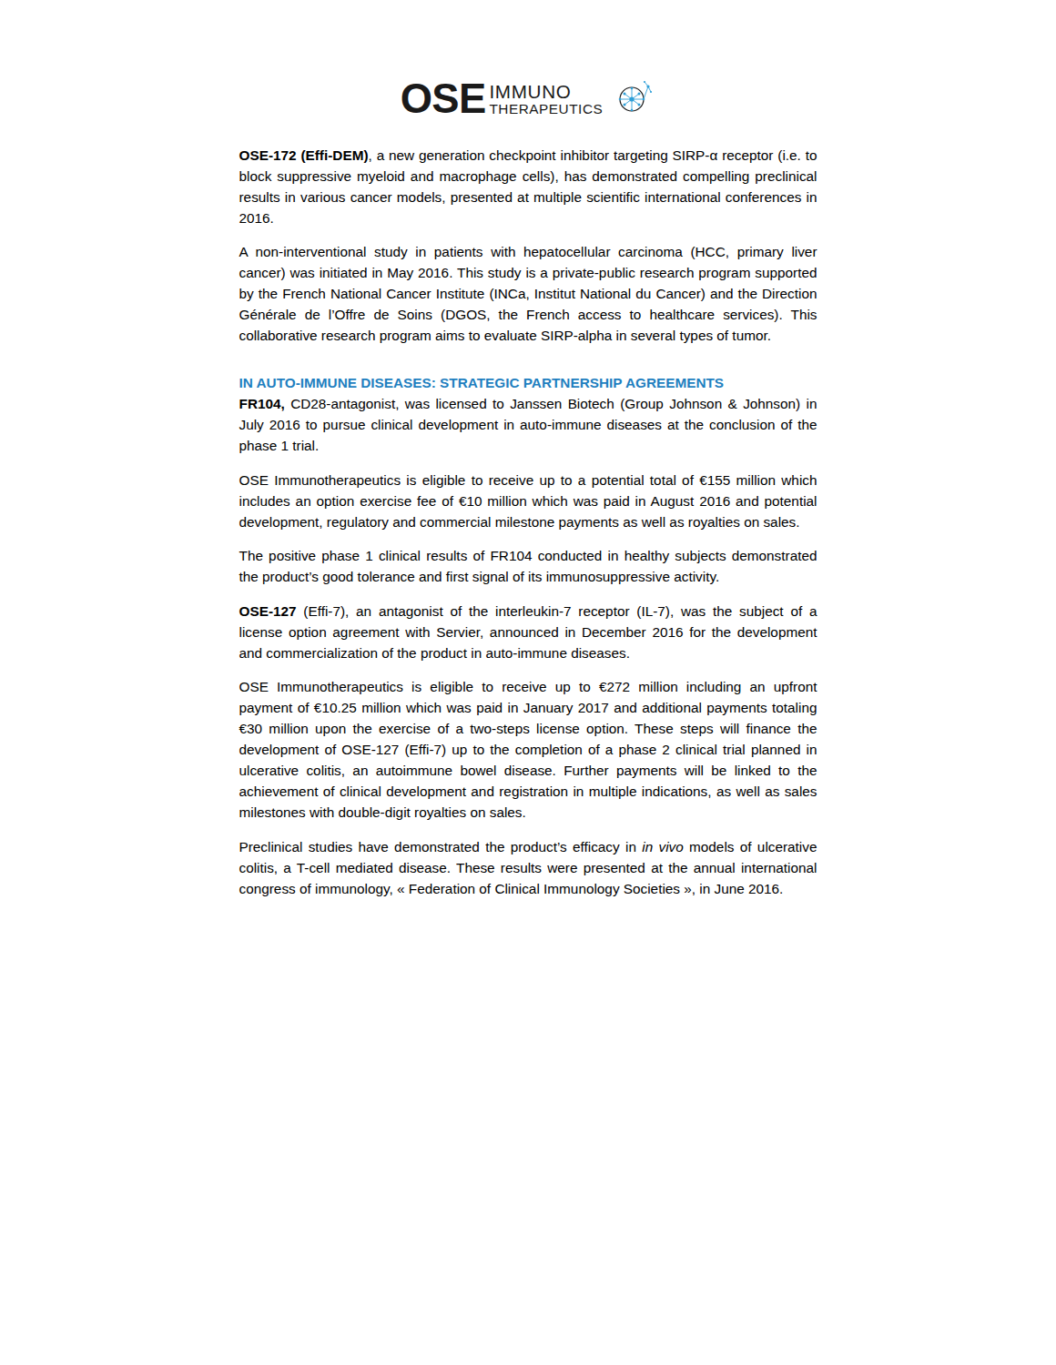OSE IMMUNO THERAPEUTICS
OSE-172 (Effi-DEM), a new generation checkpoint inhibitor targeting SIRP-α receptor (i.e. to block suppressive myeloid and macrophage cells), has demonstrated compelling preclinical results in various cancer models, presented at multiple scientific international conferences in 2016.
A non-interventional study in patients with hepatocellular carcinoma (HCC, primary liver cancer) was initiated in May 2016. This study is a private-public research program supported by the French National Cancer Institute (INCa, Institut National du Cancer) and the Direction Générale de l’Offre de Soins (DGOS, the French access to healthcare services). This collaborative research program aims to evaluate SIRP-alpha in several types of tumor.
IN AUTO-IMMUNE DISEASES: STRATEGIC PARTNERSHIP AGREEMENTS
FR104, CD28-antagonist, was licensed to Janssen Biotech (Group Johnson & Johnson) in July 2016 to pursue clinical development in auto-immune diseases at the conclusion of the phase 1 trial.
OSE Immunotherapeutics is eligible to receive up to a potential total of €155 million which includes an option exercise fee of €10 million which was paid in August 2016 and potential development, regulatory and commercial milestone payments as well as royalties on sales.
The positive phase 1 clinical results of FR104 conducted in healthy subjects demonstrated the product’s good tolerance and first signal of its immunosuppressive activity.
OSE-127 (Effi-7), an antagonist of the interleukin-7 receptor (IL-7), was the subject of a license option agreement with Servier, announced in December 2016 for the development and commercialization of the product in auto-immune diseases.
OSE Immunotherapeutics is eligible to receive up to €272 million including an upfront payment of €10.25 million which was paid in January 2017 and additional payments totaling €30 million upon the exercise of a two-steps license option. These steps will finance the development of OSE-127 (Effi-7) up to the completion of a phase 2 clinical trial planned in ulcerative colitis, an autoimmune bowel disease. Further payments will be linked to the achievement of clinical development and registration in multiple indications, as well as sales milestones with double-digit royalties on sales.
Preclinical studies have demonstrated the product’s efficacy in in vivo models of ulcerative colitis, a T-cell mediated disease. These results were presented at the annual international congress of immunology, « Federation of Clinical Immunology Societies », in June 2016.